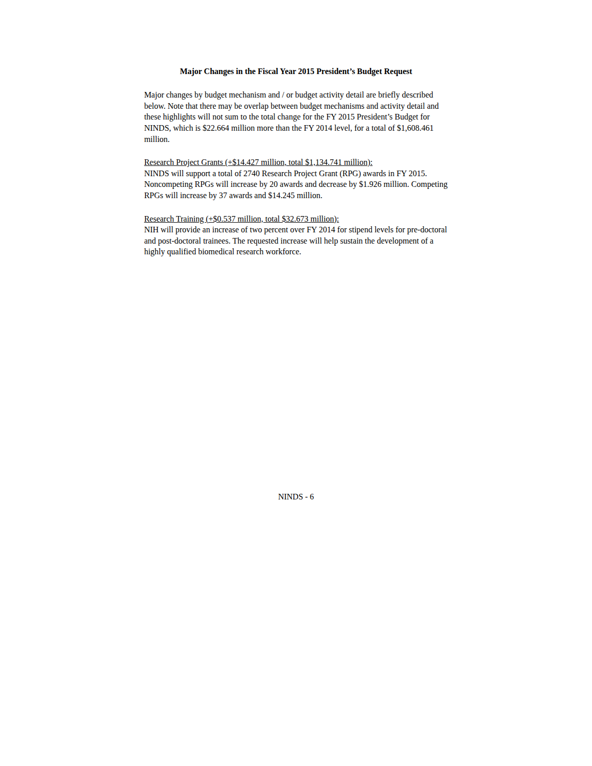Major Changes in the Fiscal Year 2015 President’s Budget Request
Major changes by budget mechanism and / or budget activity detail are briefly described below. Note that there may be overlap between budget mechanisms and activity detail and these highlights will not sum to the total change for the FY 2015 President’s Budget for NINDS, which is $22.664 million more than the FY 2014 level, for a total of $1,608.461 million.
Research Project Grants (+$14.427 million, total $1,134.741 million):
NINDS will support a total of 2740 Research Project Grant (RPG) awards in FY 2015. Noncompeting RPGs will increase by 20 awards and decrease by $1.926 million. Competing RPGs will increase by 37 awards and $14.245 million.
Research Training (+$0.537 million, total $32.673 million):
NIH will provide an increase of two percent over FY 2014 for stipend levels for pre-doctoral and post-doctoral trainees. The requested increase will help sustain the development of a highly qualified biomedical research workforce.
NINDS - 6